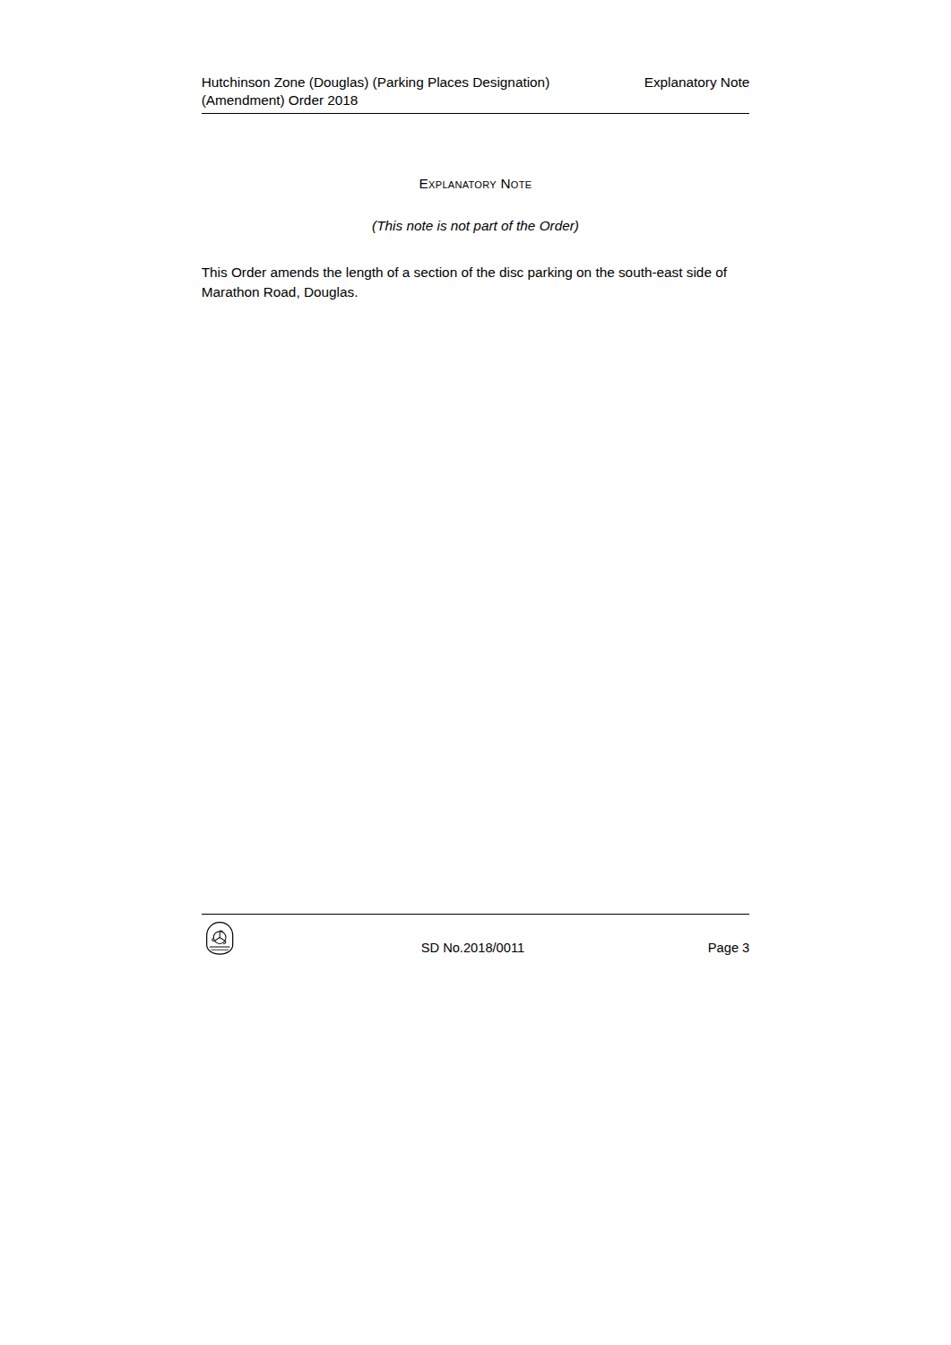Hutchinson Zone (Douglas) (Parking Places Designation)
(Amendment) Order 2018
Explanatory Note
Explanatory Note
(This note is not part of the Order)
This Order amends the length of a section of the disc parking on the south-east side of Marathon Road, Douglas.
SD No.2018/0011
Page 3